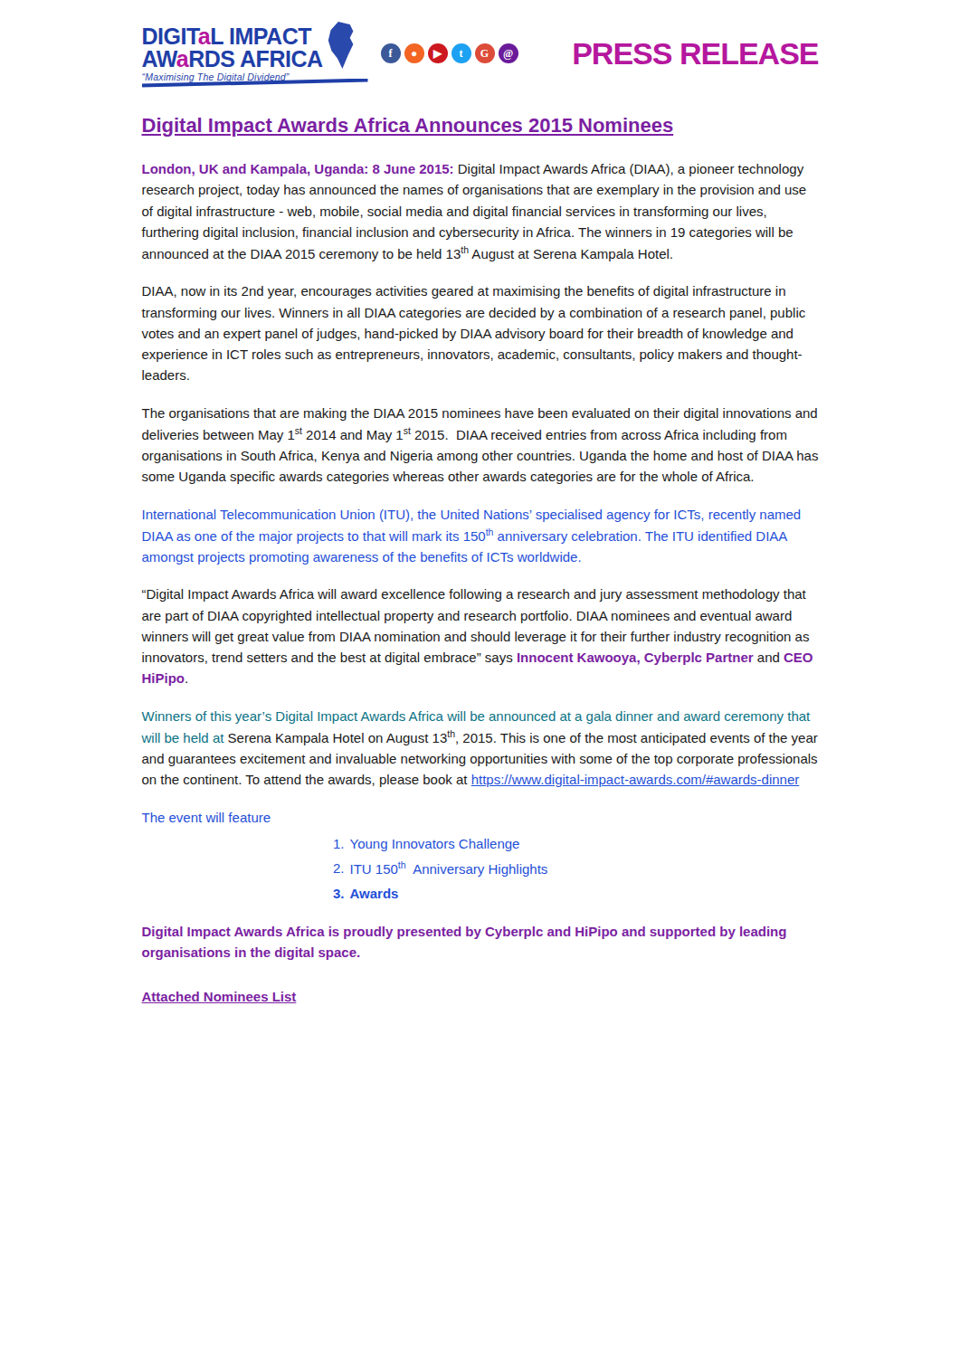DIGITa L IMPACT
AWa RDS AFRICA
“Maximising The Digital Dividend”
f ● ▶ t G @
PRESS RELEASE
Digital Impact Awards Africa Announces 2015 Nominees
London, UK and Kampala, Uganda: 8 June 2015: Digital Impact Awards Africa (DIAA), a pioneer technology research project, today has announced the names of organisations that are exemplary in the provision and use of digital infrastructure - web, mobile, social media and digital financial services in transforming our lives, furthering digital inclusion, financial inclusion and cybersecurity in Africa. The winners in 19 categories will be announced at the DIAA 2015 ceremony to be held 13th August at Serena Kampala Hotel.
DIAA, now in its 2nd year, encourages activities geared at maximising the benefits of digital infrastructure in transforming our lives. Winners in all DIAA categories are decided by a combination of a research panel, public votes and an expert panel of judges, hand-picked by DIAA advisory board for their breadth of knowledge and experience in ICT roles such as entrepreneurs, innovators, academic, consultants, policy makers and thought-leaders.
The organisations that are making the DIAA 2015 nominees have been evaluated on their digital innovations and deliveries between May 1st 2014 and May 1st 2015. DIAA received entries from across Africa including from organisations in South Africa, Kenya and Nigeria among other countries. Uganda the home and host of DIAA has some Uganda specific awards categories whereas other awards categories are for the whole of Africa.
International Telecommunication Union (ITU), the United Nations’ specialised agency for ICTs, recently named DIAA as one of the major projects to that will mark its 150th anniversary celebration. The ITU identified DIAA amongst projects promoting awareness of the benefits of ICTs worldwide.
“Digital Impact Awards Africa will award excellence following a research and jury assessment methodology that are part of DIAA copyrighted intellectual property and research portfolio. DIAA nominees and eventual award winners will get great value from DIAA nomination and should leverage it for their further industry recognition as innovators, trend setters and the best at digital embrace” says Innocent Kawooya, Cyberplc Partner and CEO HiPipo.
Winners of this year’s Digital Impact Awards Africa will be announced at a gala dinner and award ceremony that will be held at Serena Kampala Hotel on August 13th, 2015. This is one of the most anticipated events of the year and guarantees excitement and invaluable networking opportunities with some of the top corporate professionals on the continent. To attend the awards, please book at https://www.digital-impact-awards.com/#awards-dinner
The event will feature
Young Innovators Challenge
ITU 150th Anniversary Highlights
Awards
Digital Impact Awards Africa is proudly presented by Cyberplc and HiPipo and supported by leading organisations in the digital space.
Attached Nominees List